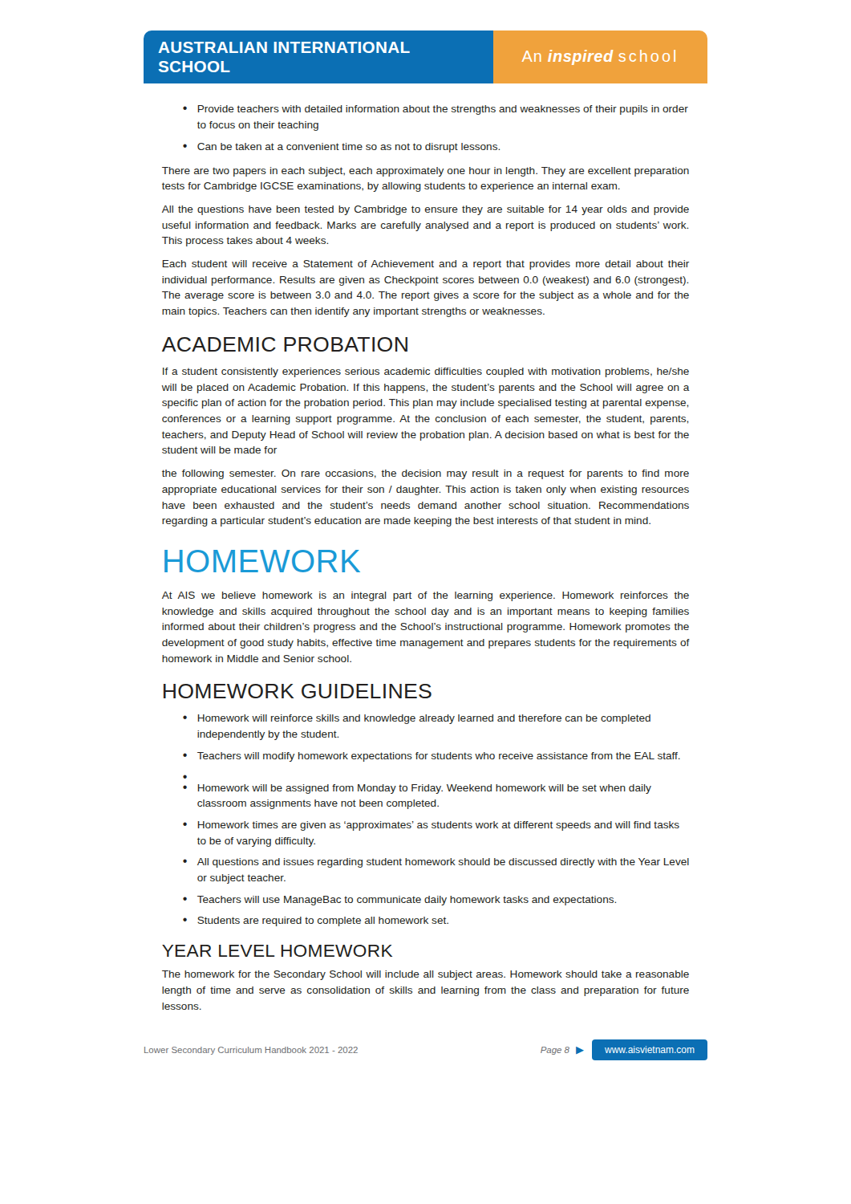AUSTRALIAN INTERNATIONAL SCHOOL
An inspired school
Provide teachers with detailed information about the strengths and weaknesses of their pupils in order to focus on their teaching
Can be taken at a convenient time so as not to disrupt lessons.
There are two papers in each subject, each approximately one hour in length. They are excellent preparation tests for Cambridge IGCSE examinations, by allowing students to experience an internal exam.
All the questions have been tested by Cambridge to ensure they are suitable for 14 year olds and provide useful information and feedback. Marks are carefully analysed and a report is produced on students’ work. This process takes about 4 weeks.
Each student will receive a Statement of Achievement and a report that provides more detail about their individual performance. Results are given as Checkpoint scores between 0.0 (weakest) and 6.0 (strongest). The average score is between 3.0 and 4.0. The report gives a score for the subject as a whole and for the main topics. Teachers can then identify any important strengths or weaknesses.
ACADEMIC PROBATION
If a student consistently experiences serious academic difficulties coupled with motivation problems, he/she will be placed on Academic Probation. If this happens, the student’s parents and the School will agree on a specific plan of action for the probation period. This plan may include specialised testing at parental expense, conferences or a learning support programme. At the conclusion of each semester, the student, parents, teachers, and Deputy Head of School will review the probation plan. A decision based on what is best for the student will be made for
the following semester. On rare occasions, the decision may result in a request for parents to find more appropriate educational services for their son / daughter. This action is taken only when existing resources have been exhausted and the student’s needs demand another school situation. Recommendations regarding a particular student’s education are made keeping the best interests of that student in mind.
HOMEWORK
At AIS we believe homework is an integral part of the learning experience. Homework reinforces the knowledge and skills acquired throughout the school day and is an important means to keeping families informed about their children’s progress and the School’s instructional programme. Homework promotes the development of good study habits, effective time management and prepares students for the requirements of homework in Middle and Senior school.
HOMEWORK GUIDELINES
Homework will reinforce skills and knowledge already learned and therefore can be completed independently by the student.
Teachers will modify homework expectations for students who receive assistance from the EAL staff.
Homework will be assigned from Monday to Friday. Weekend homework will be set when daily classroom assignments have not been completed.
Homework times are given as ‘approximates’ as students work at different speeds and will find tasks to be of varying difficulty.
All questions and issues regarding student homework should be discussed directly with the Year Level or subject teacher.
Teachers will use ManageBac to communicate daily homework tasks and expectations.
Students are required to complete all homework set.
YEAR LEVEL HOMEWORK
The homework for the Secondary School will include all subject areas. Homework should take a reasonable length of time and serve as consolidation of skills and learning from the class and preparation for future lessons.
Lower Secondary Curriculum Handbook 2021 - 2022
Page 8
▶
www.aisvietnam.com